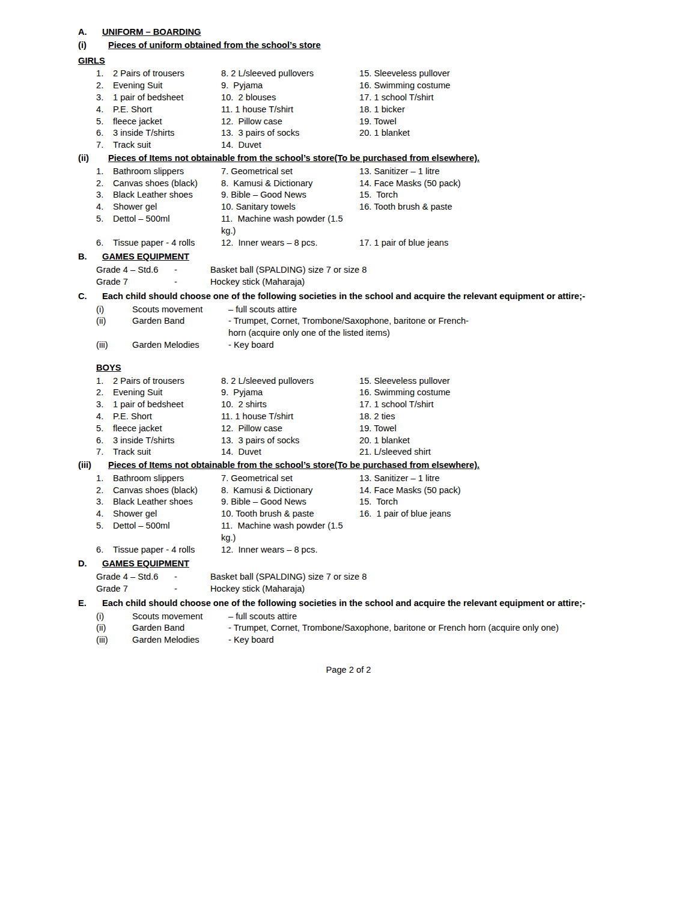A.
UNIFORM – BOARDING
(i)
Pieces of uniform obtained from the school’s store
GIRLS
2 Pairs of trousers 8. 2 L/sleeved pullovers 15. Sleeveless pullover
Evening Suit 9. Pyjama 16. Swimming costume
1 pair of bedsheet 10. 2 blouses 17. 1 school T/shirt
P.E. Short 11. 1 house T/shirt 18. 1 bicker
fleece jacket 12. Pillow case 19. Towel
3 inside T/shirts 13. 3 pairs of socks 20. 1 blanket
Track suit 14. Duvet
(ii)
Pieces of Items not obtainable from the school’s store(To be purchased from elsewhere).
Bathroom slippers 7. Geometrical set 13. Sanitizer – 1 litre
Canvas shoes (black) 8. Kamusi & Dictionary 14. Face Masks (50 pack)
Black Leather shoes 9. Bible – Good News 15. Torch
Shower gel 10. Sanitary towels 16. Tooth brush & paste
Dettol – 500ml 11. Machine wash powder (1.5 kg.)
Tissue paper - 4 rolls 12. Inner wears – 8 pcs. 17. 1 pair of blue jeans
B.
GAMES EQUIPMENT
Grade 4 – Std.6-Basket ball (SPALDING) size 7 or size 8
Grade 7-Hockey stick (Maharaja)
C.
Each child should choose one of the following societies in the school and acquire the relevant equipment or attire;-
(i) Scouts movement– full scouts attire
(ii) Garden Band- Trumpet, Cornet, Trombone/Saxophone, baritone or French-
horn (acquire only one of the listed items)
(iii) Garden Melodies- Key board
BOYS
2 Pairs of trousers 8. 2 L/sleeved pullovers 15. Sleeveless pullover
Evening Suit 9. Pyjama 16. Swimming costume
1 pair of bedsheet 10. 2 shirts 17. 1 school T/shirt
P.E. Short 11. 1 house T/shirt 18. 2 ties
fleece jacket 12. Pillow case 19. Towel
3 inside T/shirts 13. 3 pairs of socks 20. 1 blanket
Track suit 14. Duvet 21. L/sleeved shirt
(iii)
Pieces of Items not obtainable from the school’s store(To be purchased from elsewhere).
Bathroom slippers 7. Geometrical set 13. Sanitizer – 1 litre
Canvas shoes (black) 8. Kamusi & Dictionary 14. Face Masks (50 pack)
Black Leather shoes 9. Bible – Good News 15. Torch
Shower gel 10. Tooth brush & paste 16. 1 pair of blue jeans
Dettol – 500ml 11. Machine wash powder (1.5 kg.)
Tissue paper - 4 rolls 12. Inner wears – 8 pcs.
D.
GAMES EQUIPMENT
Grade 4 – Std.6-Basket ball (SPALDING) size 7 or size 8
Grade 7-Hockey stick (Maharaja)
E.
Each child should choose one of the following societies in the school and acquire the relevant equipment or attire;-
(i) Scouts movement– full scouts attire
(ii) Garden Band- Trumpet, Cornet, Trombone/Saxophone, baritone or French horn (acquire only one)
(iii) Garden Melodies- Key board
Page 2 of 2